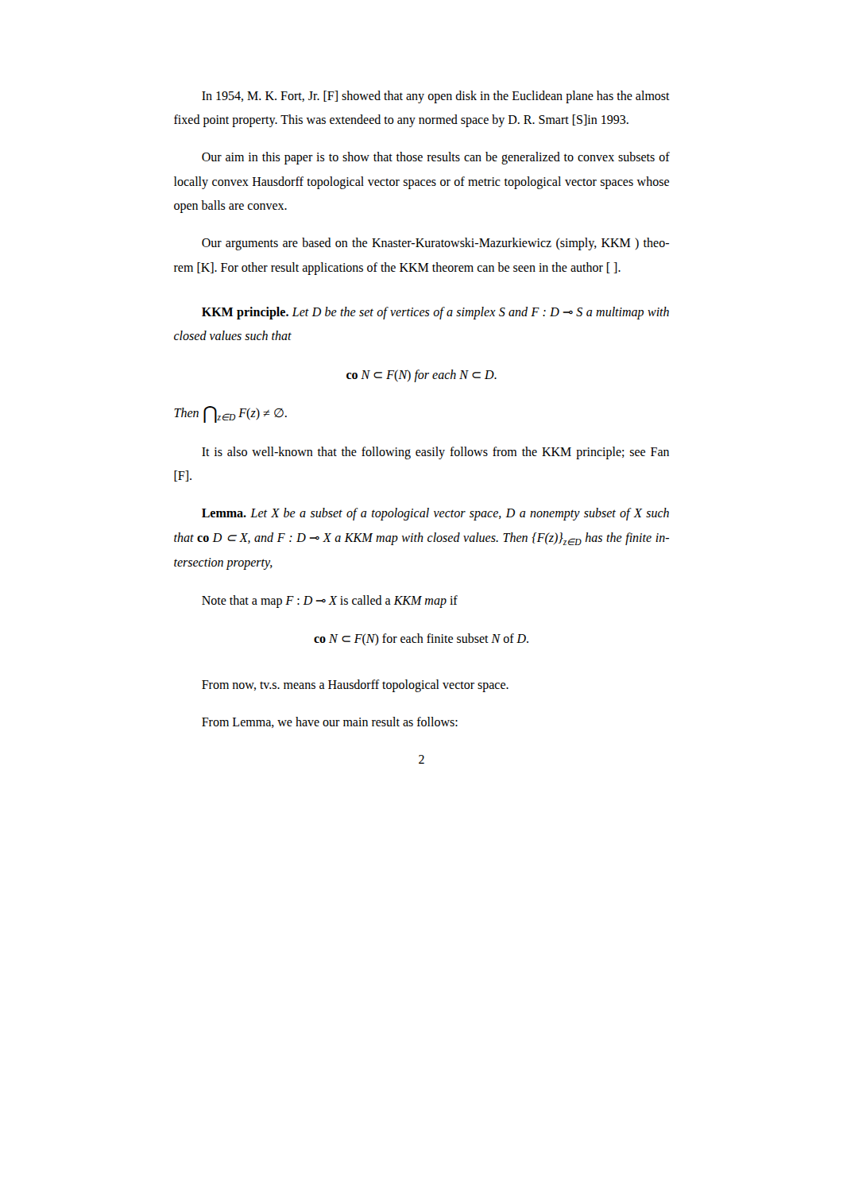In 1954, M. K. Fort, Jr. [F] showed that any open disk in the Euclidean plane has the almost fixed point property. This was extendeed to any normed space by D. R. Smart [S]in 1993.
Our aim in this paper is to show that those results can be generalized to convex subsets of locally convex Hausdorff topological vector spaces or of metric topological vector spaces whose open balls are convex.
Our arguments are based on the Knaster-Kuratowski-Mazurkiewicz (simply, KKM ) theorem [K]. For other result applications of the KKM theorem can be seen in the author [ ].
KKM principle. Let D be the set of vertices of a simplex S and F : D ⊸ S a multimap with closed values such that
co N ⊂ F(N) for each N ⊂ D.
Then ⋂z∈D F(z) ≠ ∅.
It is also well-known that the following easily follows from the KKM principle; see Fan [F].
Lemma. Let X be a subset of a topological vector space, D a nonempty subset of X such that co D ⊂ X, and F : D ⊸ X a KKM map with closed values. Then {F(z)}z∈D has the finite intersection property,
Note that a map F : D ⊸ X is called a KKM map if
co N ⊂ F(N) for each finite subset N of D.
From now, tv.s. means a Hausdorff topological vector space.
From Lemma, we have our main result as follows:
2